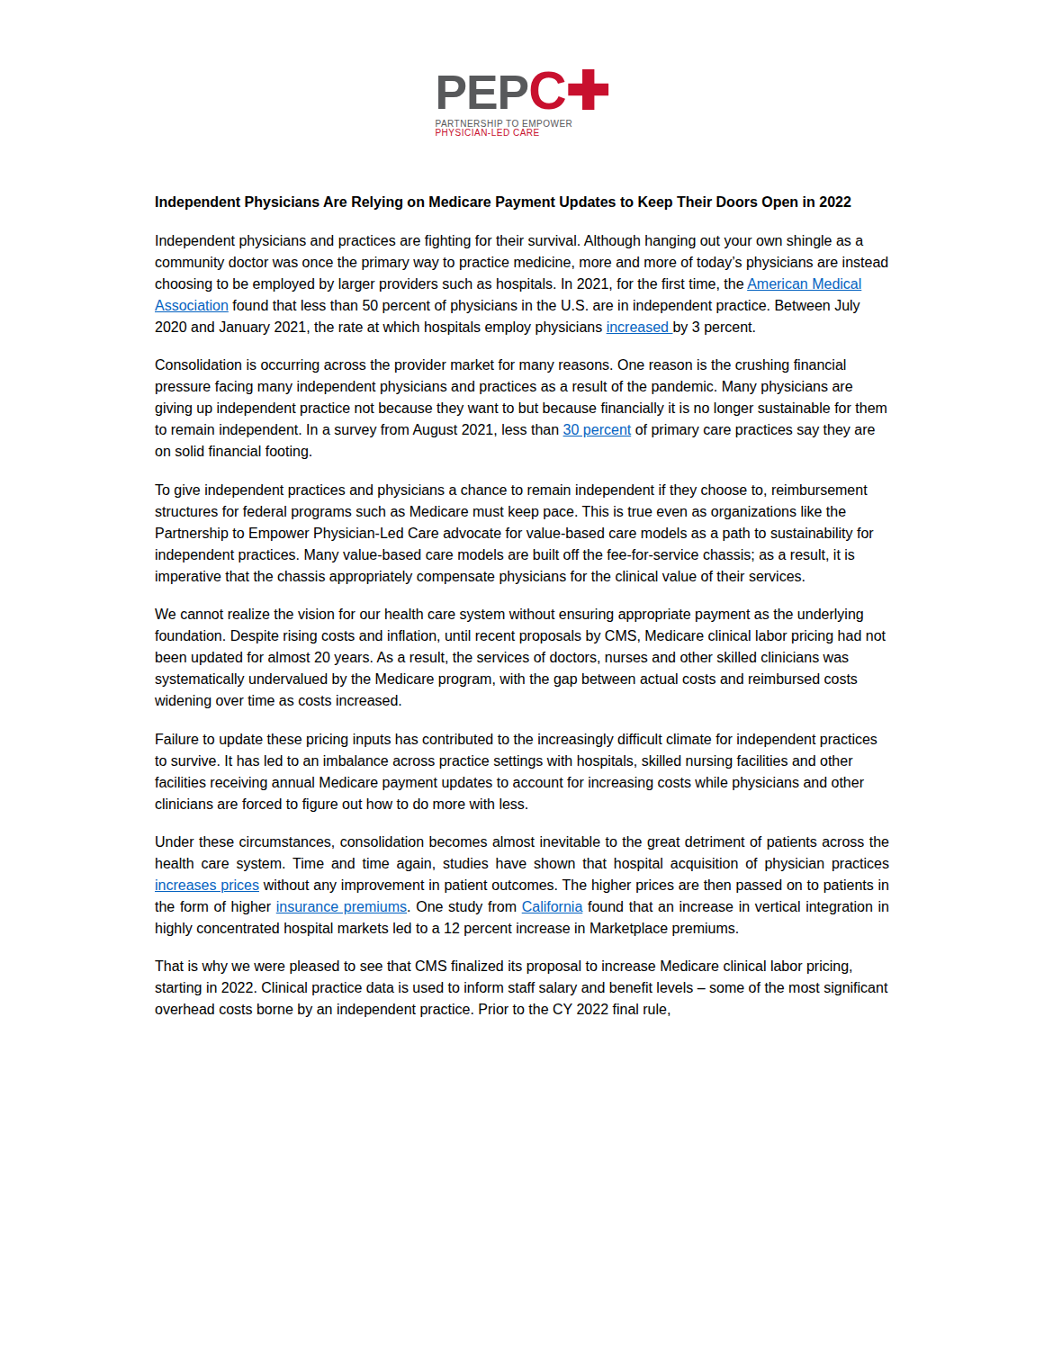PEP C✚
PARTNERSHIP TO EMPOWER
PHYSICIAN-LED CARE
Independent Physicians Are Relying on Medicare Payment Updates to Keep Their Doors Open in 2022
Independent physicians and practices are fighting for their survival. Although hanging out your own shingle as a community doctor was once the primary way to practice medicine, more and more of today’s physicians are instead choosing to be employed by larger providers such as hospitals. In 2021, for the first time, the American Medical Association found that less than 50 percent of physicians in the U.S. are in independent practice. Between July 2020 and January 2021, the rate at which hospitals employ physicians increased by 3 percent.
Consolidation is occurring across the provider market for many reasons. One reason is the crushing financial pressure facing many independent physicians and practices as a result of the pandemic. Many physicians are giving up independent practice not because they want to but because financially it is no longer sustainable for them to remain independent. In a survey from August 2021, less than 30 percent of primary care practices say they are on solid financial footing.
To give independent practices and physicians a chance to remain independent if they choose to, reimbursement structures for federal programs such as Medicare must keep pace. This is true even as organizations like the Partnership to Empower Physician-Led Care advocate for value-based care models as a path to sustainability for independent practices. Many value-based care models are built off the fee-for-service chassis; as a result, it is imperative that the chassis appropriately compensate physicians for the clinical value of their services.
We cannot realize the vision for our health care system without ensuring appropriate payment as the underlying foundation. Despite rising costs and inflation, until recent proposals by CMS, Medicare clinical labor pricing had not been updated for almost 20 years. As a result, the services of doctors, nurses and other skilled clinicians was systematically undervalued by the Medicare program, with the gap between actual costs and reimbursed costs widening over time as costs increased.
Failure to update these pricing inputs has contributed to the increasingly difficult climate for independent practices to survive. It has led to an imbalance across practice settings with hospitals, skilled nursing facilities and other facilities receiving annual Medicare payment updates to account for increasing costs while physicians and other clinicians are forced to figure out how to do more with less.
Under these circumstances, consolidation becomes almost inevitable to the great detriment of patients across the health care system. Time and time again, studies have shown that hospital acquisition of physician practices increases prices without any improvement in patient outcomes. The higher prices are then passed on to patients in the form of higher insurance premiums. One study from California found that an increase in vertical integration in highly concentrated hospital markets led to a 12 percent increase in Marketplace premiums.
That is why we were pleased to see that CMS finalized its proposal to increase Medicare clinical labor pricing, starting in 2022. Clinical practice data is used to inform staff salary and benefit levels – some of the most significant overhead costs borne by an independent practice. Prior to the CY 2022 final rule,